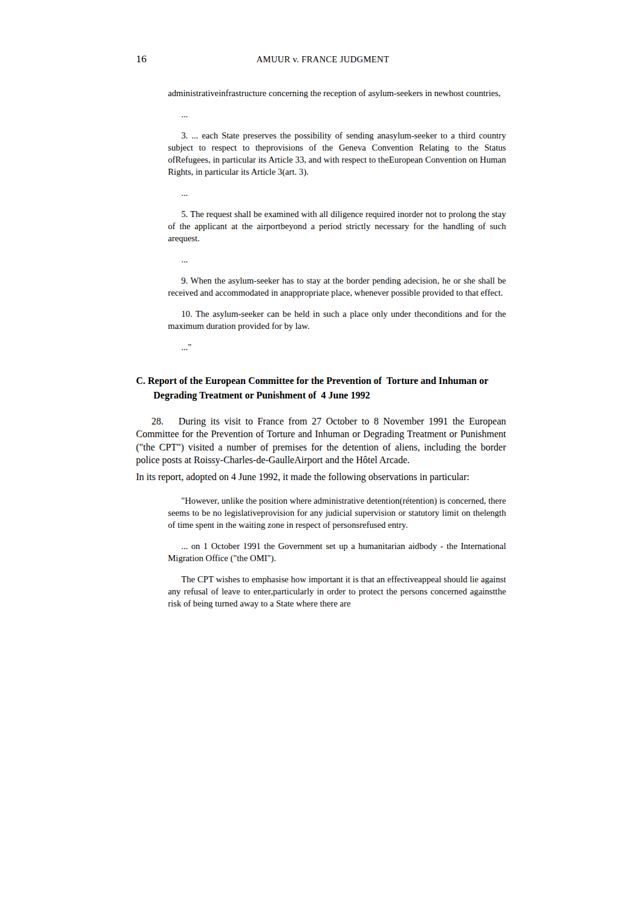16
AMUUR v. FRANCE JUDGMENT
administrativeinfrastructure concerning the reception of asylum-seekers in newhost countries,
...
3. ... each State preserves the possibility of sending anasylum-seeker to a third country subject to respect to theprovisions of the Geneva Convention Relating to the Status ofRefugees, in particular its Article 33, and with respect to theEuropean Convention on Human Rights, in particular its Article 3(art. 3).
...
5. The request shall be examined with all diligence required inorder not to prolong the stay of the applicant at the airportbeyond a period strictly necessary for the handling of such arequest.
...
9. When the asylum-seeker has to stay at the border pending adecision, he or she shall be received and accommodated in anappropriate place, whenever possible provided to that effect.
10. The asylum-seeker can be held in such a place only under theconditions and for the maximum duration provided for by law.
..."
C. Report of the European Committee for the Prevention of Torture and Inhuman or Degrading Treatment or Punishment of 4 June 1992
28. During its visit to France from 27 October to 8 November 1991 the European Committee for the Prevention of Torture and Inhuman or Degrading Treatment or Punishment ("the CPT") visited a number of premises for the detention of aliens, including the border police posts at Roissy-Charles-de-GaulleAirport and the Hôtel Arcade.
In its report, adopted on 4 June 1992, it made the following observations in particular:
"However, unlike the position where administrative detention(rétention) is concerned, there seems to be no legislativeprovision for any judicial supervision or statutory limit on thelength of time spent in the waiting zone in respect of personsrefused entry.
... on 1 October 1991 the Government set up a humanitarian aidbody - the International Migration Office ("the OMI").
The CPT wishes to emphasise how important it is that an effectiveappeal should lie against any refusal of leave to enter,particularly in order to protect the persons concerned againstthe risk of being turned away to a State where there are